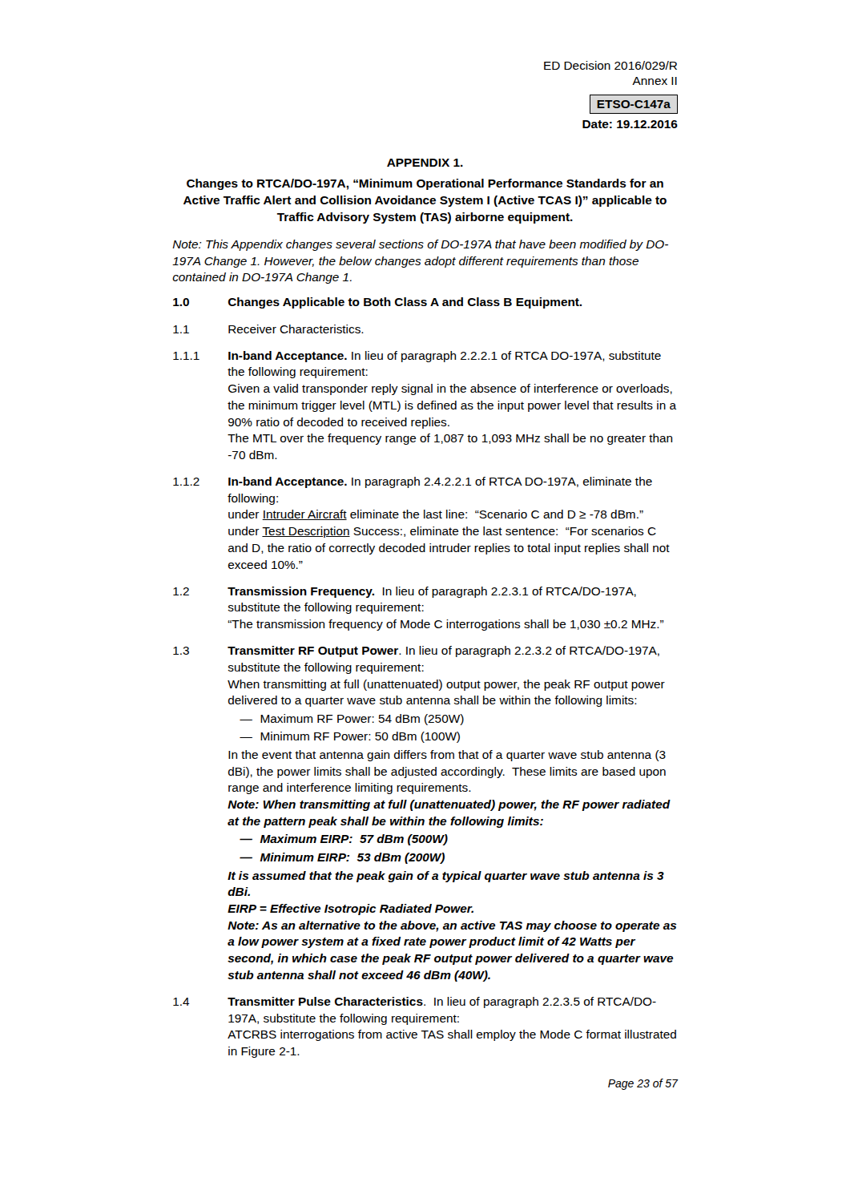ED Decision 2016/029/R Annex II ETSO-C147a Date: 19.12.2016
APPENDIX 1.
Changes to RTCA/DO-197A, “Minimum Operational Performance Standards for an Active Traffic Alert and Collision Avoidance System I (Active TCAS I)” applicable to Traffic Advisory System (TAS) airborne equipment.
Note: This Appendix changes several sections of DO-197A that have been modified by DO-197A Change 1. However, the below changes adopt different requirements than those contained in DO-197A Change 1.
1.0
Changes Applicable to Both Class A and Class B Equipment.
1.1
Receiver Characteristics.
1.1.1
In-band Acceptance. In lieu of paragraph 2.2.2.1 of RTCA DO-197A, substitute the following requirement:
Given a valid transponder reply signal in the absence of interference or overloads, the minimum trigger level (MTL) is defined as the input power level that results in a 90% ratio of decoded to received replies.
The MTL over the frequency range of 1,087 to 1,093 MHz shall be no greater than -70 dBm.
1.1.2
In-band Acceptance. In paragraph 2.4.2.2.1 of RTCA DO-197A, eliminate the following:
under Intruder Aircraft eliminate the last line: “Scenario C and D ≥ -78 dBm.”
under Test Description Success:, eliminate the last sentence: “For scenarios C and D, the ratio of correctly decoded intruder replies to total input replies shall not exceed 10%.”
1.2
Transmission Frequency. In lieu of paragraph 2.2.3.1 of RTCA/DO-197A, substitute the following requirement:
“The transmission frequency of Mode C interrogations shall be 1,030 ±0.2 MHz.”
1.3
Transmitter RF Output Power. In lieu of paragraph 2.2.3.2 of RTCA/DO-197A, substitute the following requirement:
When transmitting at full (unattenuated) output power, the peak RF output power delivered to a quarter wave stub antenna shall be within the following limits:
Maximum RF Power: 54 dBm (250W)
Minimum RF Power: 50 dBm (100W)
In the event that antenna gain differs from that of a quarter wave stub antenna (3 dBi), the power limits shall be adjusted accordingly. These limits are based upon range and interference limiting requirements.
Note: When transmitting at full (unattenuated) power, the RF power radiated at the pattern peak shall be within the following limits:
Maximum EIRP: 57 dBm (500W)
Minimum EIRP: 53 dBm (200W)
It is assumed that the peak gain of a typical quarter wave stub antenna is 3 dBi.
EIRP = Effective Isotropic Radiated Power.
Note: As an alternative to the above, an active TAS may choose to operate as a low power system at a fixed rate power product limit of 42 Watts per second, in which case the peak RF output power delivered to a quarter wave stub antenna shall not exceed 46 dBm (40W).
1.4
Transmitter Pulse Characteristics. In lieu of paragraph 2.2.3.5 of RTCA/DO-197A, substitute the following requirement:
ATCRBS interrogations from active TAS shall employ the Mode C format illustrated in Figure 2-1.
Page 23 of 57